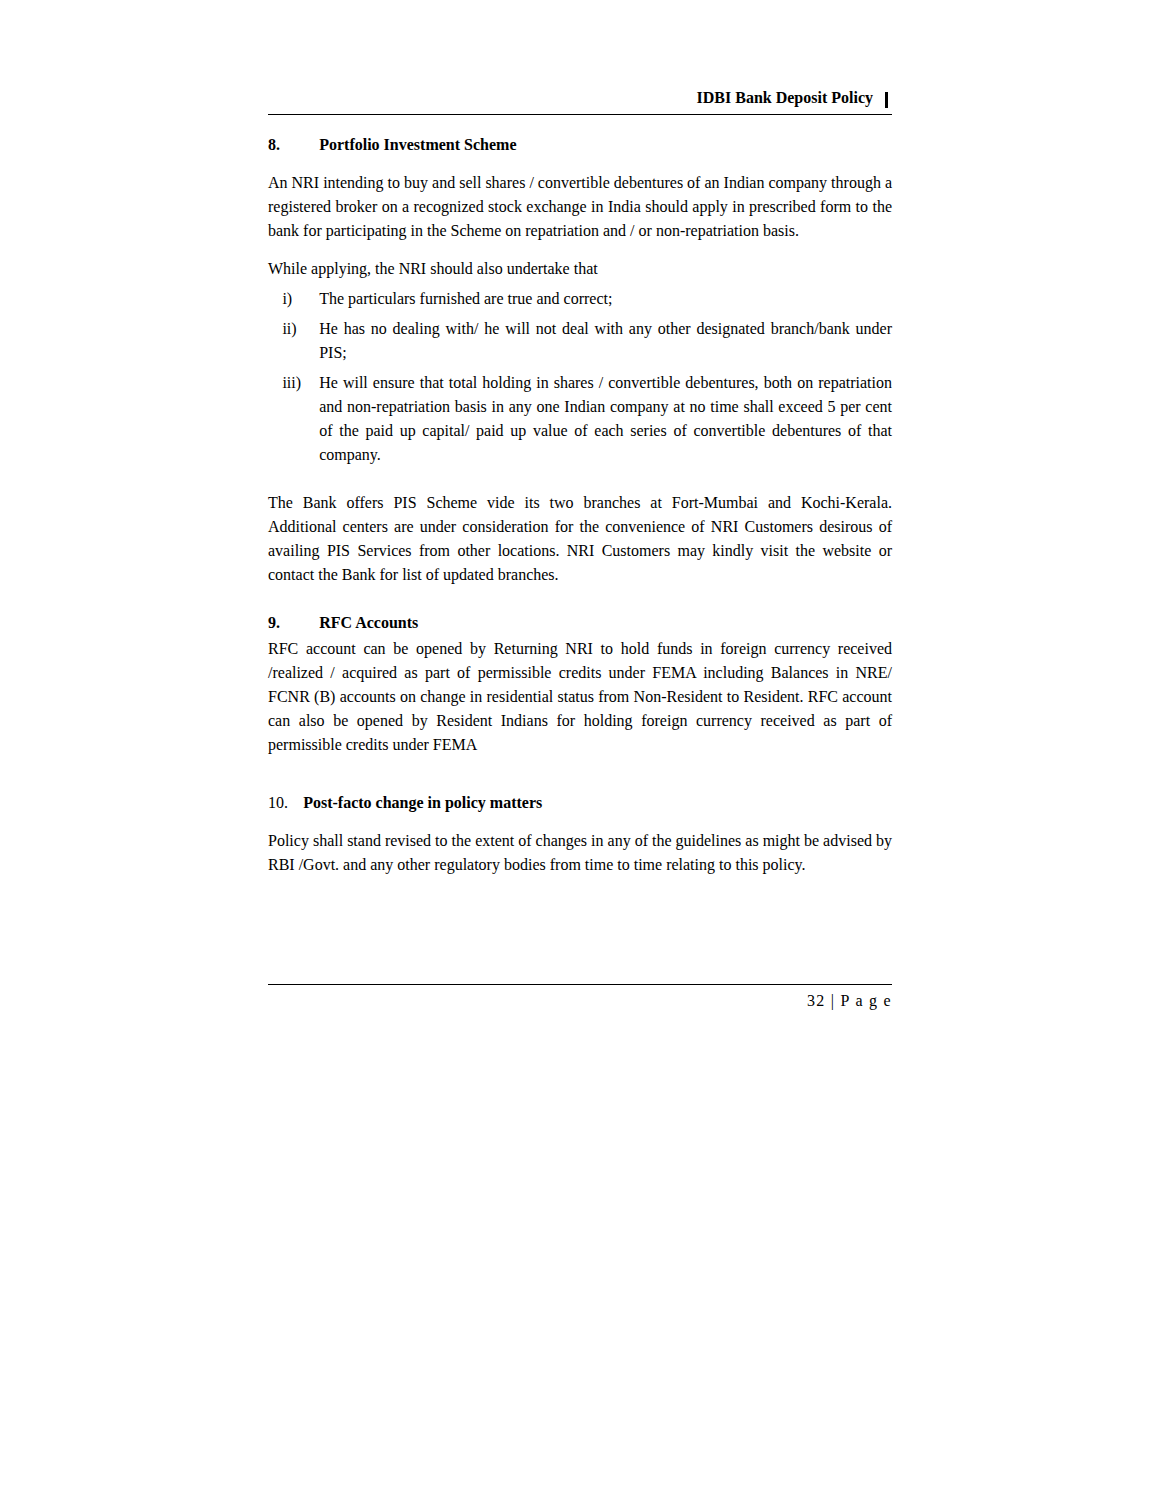IDBI Bank Deposit Policy
8. Portfolio Investment Scheme
An NRI intending to buy and sell shares / convertible debentures of an Indian company through a registered broker on a recognized stock exchange in India should apply in prescribed form to the bank for participating in the Scheme on repatriation and / or non-repatriation basis.
While applying, the NRI should also undertake that
i) The particulars furnished are true and correct;
ii) He has no dealing with/ he will not deal with any other designated branch/bank under PIS;
iii) He will ensure that total holding in shares / convertible debentures, both on repatriation and non-repatriation basis in any one Indian company at no time shall exceed 5 per cent of the paid up capital/ paid up value of each series of convertible debentures of that company.
The Bank offers PIS Scheme vide its two branches at Fort-Mumbai and Kochi-Kerala. Additional centers are under consideration for the convenience of NRI Customers desirous of availing PIS Services from other locations. NRI Customers may kindly visit the website or contact the Bank for list of updated branches.
9. RFC Accounts
RFC account can be opened by Returning NRI to hold funds in foreign currency received /realized / acquired as part of permissible credits under FEMA including Balances in NRE/ FCNR (B) accounts on change in residential status from Non-Resident to Resident. RFC account can also be opened by Resident Indians for holding foreign currency received as part of permissible credits under FEMA
10. Post-facto change in policy matters
Policy shall stand revised to the extent of changes in any of the guidelines as might be advised by RBI /Govt. and any other regulatory bodies from time to time relating to this policy.
32 | P a g e